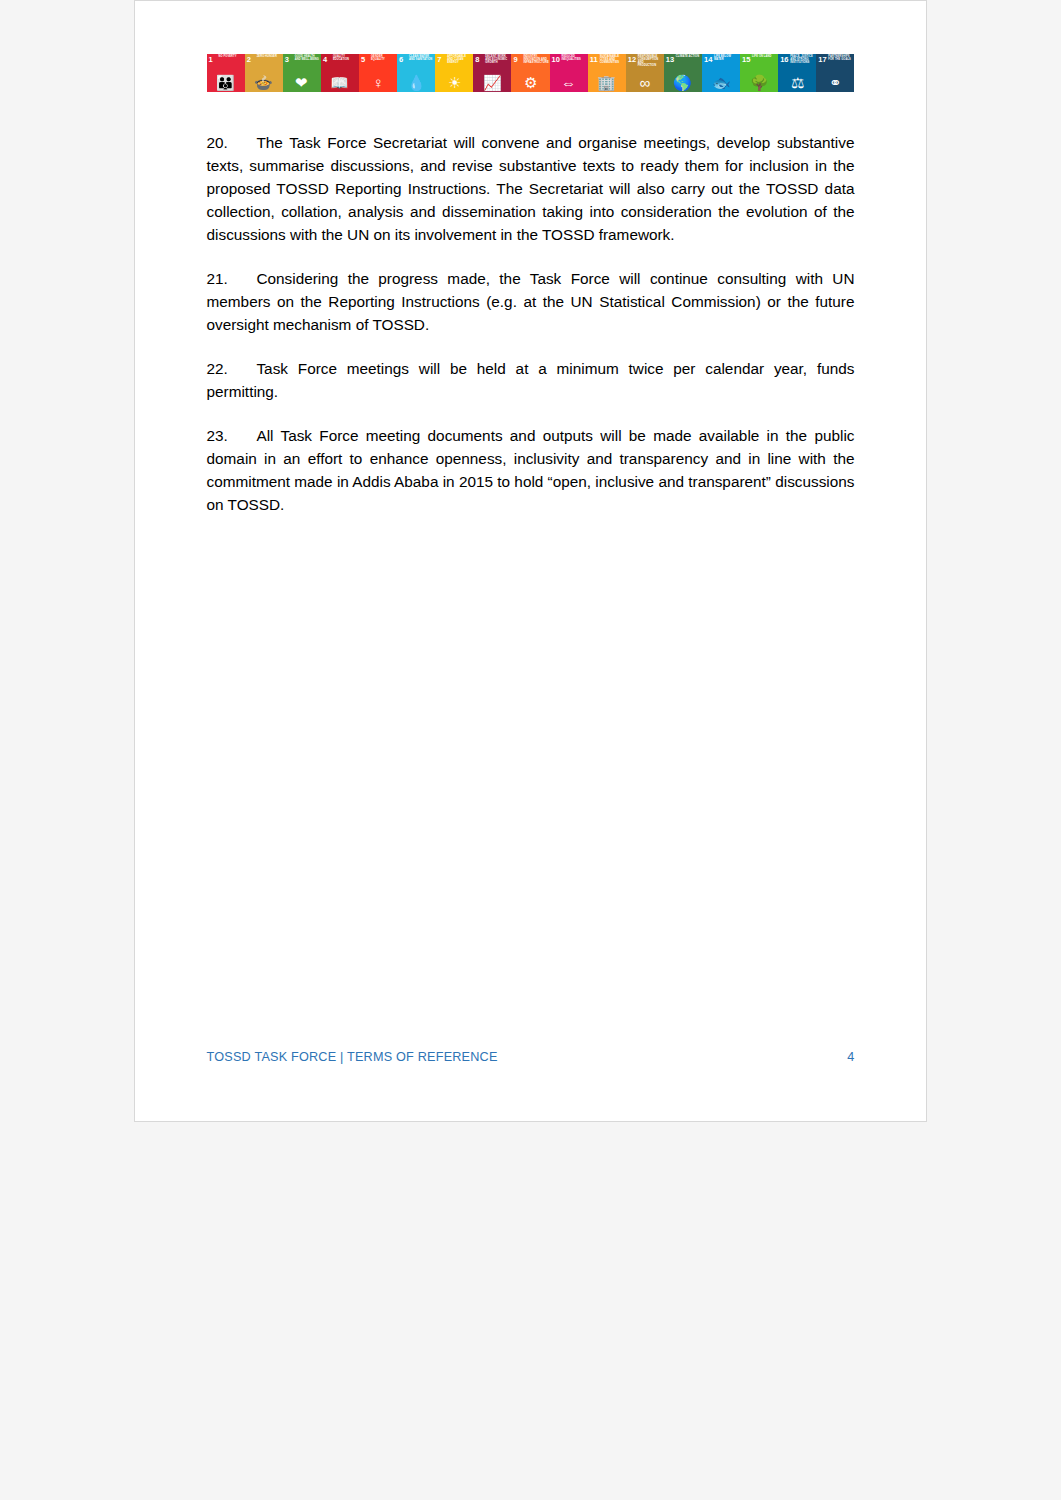1 No Poverty👪
2 Zero Hunger🍲
3 Good Health and Well-Being❤
4 Quality Education📖
5 Gender Equality♀
6 Clean Water and Sanitation💧
7 Affordable and Clean Energy☀
8 Decent Work and Economic Growth📈
9 Industry, Innovation and Infrastructure⚙
10 Reduced Inequalities⇔
11 Sustainable Cities and Communities🏢
12 Responsible Consumption and Production∞
13 Climate Action🌎
14 Life Below Water🐟
15 Life on Land🌳
16 Peace, Justice and Strong Institutions⚖
17 Partnerships for the Goals⚭
20. The Task Force Secretariat will convene and organise meetings, develop substantive texts, summarise discussions, and revise substantive texts to ready them for inclusion in the proposed TOSSD Reporting Instructions. The Secretariat will also carry out the TOSSD data collection, collation, analysis and dissemination taking into consideration the evolution of the discussions with the UN on its involvement in the TOSSD framework.
21. Considering the progress made, the Task Force will continue consulting with UN members on the Reporting Instructions (e.g. at the UN Statistical Commission) or the future oversight mechanism of TOSSD.
22. Task Force meetings will be held at a minimum twice per calendar year, funds permitting.
23. All Task Force meeting documents and outputs will be made available in the public domain in an effort to enhance openness, inclusivity and transparency and in line with the commitment made in Addis Ababa in 2015 to hold “open, inclusive and transparent” discussions on TOSSD.
TOSSD Task Force | Terms of Reference 4